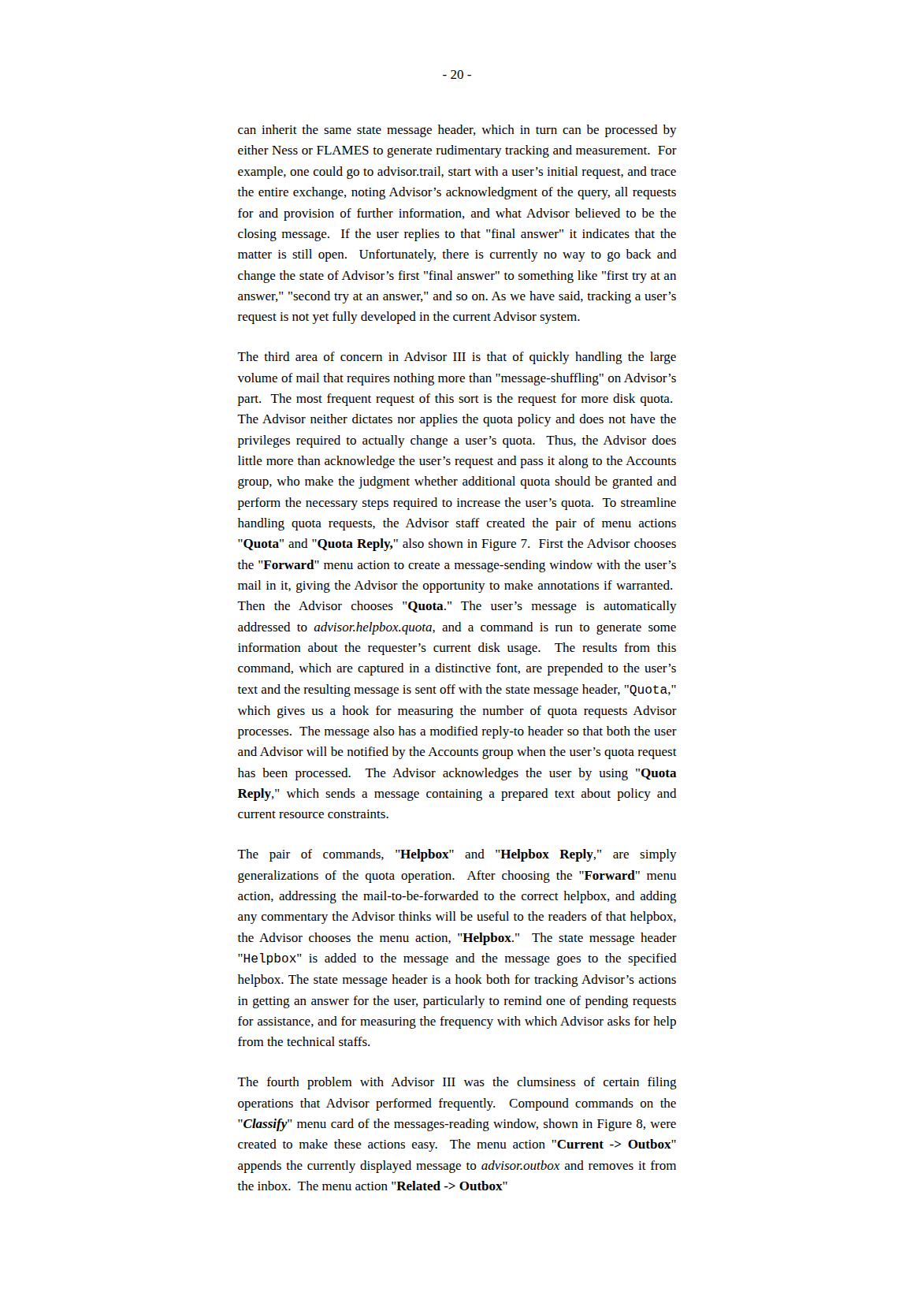- 20 -
can inherit the same state message header, which in turn can be processed by either Ness or FLAMES to generate rudimentary tracking and measurement. For example, one could go to advisor.trail, start with a user’s initial request, and trace the entire exchange, noting Advisor’s acknowledgment of the query, all requests for and provision of further information, and what Advisor believed to be the closing message. If the user replies to that "final answer" it indicates that the matter is still open. Unfortunately, there is currently no way to go back and change the state of Advisor’s first "final answer" to something like "first try at an answer," "second try at an answer," and so on. As we have said, tracking a user’s request is not yet fully developed in the current Advisor system.
The third area of concern in Advisor III is that of quickly handling the large volume of mail that requires nothing more than "message-shuffling" on Advisor’s part. The most frequent request of this sort is the request for more disk quota. The Advisor neither dictates nor applies the quota policy and does not have the privileges required to actually change a user’s quota. Thus, the Advisor does little more than acknowledge the user’s request and pass it along to the Accounts group, who make the judgment whether additional quota should be granted and perform the necessary steps required to increase the user’s quota. To streamline handling quota requests, the Advisor staff created the pair of menu actions "Quota" and "Quota Reply," also shown in Figure 7. First the Advisor chooses the "Forward" menu action to create a message-sending window with the user’s mail in it, giving the Advisor the opportunity to make annotations if warranted. Then the Advisor chooses "Quota." The user’s message is automatically addressed to advisor.helpbox.quota, and a command is run to generate some information about the requester’s current disk usage. The results from this command, which are captured in a distinctive font, are prepended to the user’s text and the resulting message is sent off with the state message header, "Quota," which gives us a hook for measuring the number of quota requests Advisor processes. The message also has a modified reply-to header so that both the user and Advisor will be notified by the Accounts group when the user’s quota request has been processed. The Advisor acknowledges the user by using "Quota Reply," which sends a message containing a prepared text about policy and current resource constraints.
The pair of commands, "Helpbox" and "Helpbox Reply," are simply generalizations of the quota operation. After choosing the "Forward" menu action, addressing the mail-to-be-forwarded to the correct helpbox, and adding any commentary the Advisor thinks will be useful to the readers of that helpbox, the Advisor chooses the menu action, "Helpbox." The state message header "Helpbox" is added to the message and the message goes to the specified helpbox. The state message header is a hook both for tracking Advisor’s actions in getting an answer for the user, particularly to remind one of pending requests for assistance, and for measuring the frequency with which Advisor asks for help from the technical staffs.
The fourth problem with Advisor III was the clumsiness of certain filing operations that Advisor performed frequently. Compound commands on the "Classify" menu card of the messages-reading window, shown in Figure 8, were created to make these actions easy. The menu action "Current -> Outbox" appends the currently displayed message to advisor.outbox and removes it from the inbox. The menu action "Related -> Outbox"